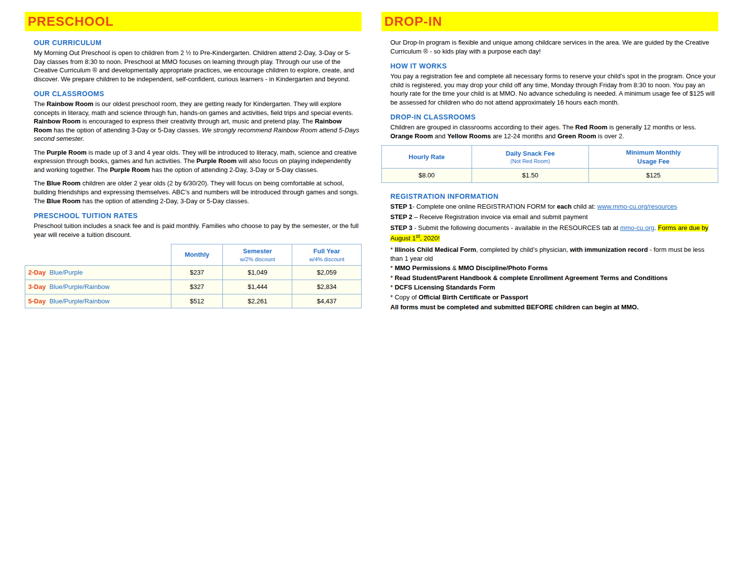PRESCHOOL
OUR CURRICULUM
My Morning Out Preschool is open to children from 2 ½ to Pre-Kindergarten. Children attend 2-Day, 3-Day or 5-Day classes from 8:30 to noon. Preschool at MMO focuses on learning through play. Through our use of the Creative Curriculum ® and developmentally appropriate practices, we encourage children to explore, create, and discover. We prepare children to be independent, self-confident, curious learners - in Kindergarten and beyond.
OUR CLASSROOMS
The Rainbow Room is our oldest preschool room, they are getting ready for Kindergarten. They will explore concepts in literacy, math and science through fun, hands-on games and activities, field trips and special events. Rainbow Room is encouraged to express their creativity through art, music and pretend play. The Rainbow Room has the option of attending 3-Day or 5-Day classes. We strongly recommend Rainbow Room attend 5-Days second semester.
The Purple Room is made up of 3 and 4 year olds. They will be introduced to literacy, math, science and creative expression through books, games and fun activities. The Purple Room will also focus on playing independently and working together. The Purple Room has the option of attending 2-Day, 3-Day or 5-Day classes.
The Blue Room children are older 2 year olds (2 by 6/30/20). They will focus on being comfortable at school, building friendships and expressing themselves. ABC’s and numbers will be introduced through games and songs. The Blue Room has the option of attending 2-Day, 3-Day or 5-Day classes.
PRESCHOOL TUITION RATES
Preschool tuition includes a snack fee and is paid monthly. Families who choose to pay by the semester, or the full year will receive a tuition discount.
| | Monthly | Semester w/2% discount | Full Year w/4% discount |
| --- | --- | --- | --- |
| 2-Day Blue/Purple | $237 | $1,049 | $2,059 |
| 3-Day Blue/Purple/Rainbow | $327 | $1,444 | $2,834 |
| 5-Day Blue/Purple/Rainbow | $512 | $2,261 | $4,437 |
DROP-IN
Our Drop-In program is flexible and unique among childcare services in the area. We are guided by the Creative Curriculum ® - so kids play with a purpose each day!
HOW IT WORKS
You pay a registration fee and complete all necessary forms to reserve your child’s spot in the program. Once your child is registered, you may drop your child off any time, Monday through Friday from 8:30 to noon. You pay an hourly rate for the time your child is at MMO. No advance scheduling is needed. A minimum usage fee of $125 will be assessed for children who do not attend approximately 16 hours each month.
DROP-IN CLASSROOMS
Children are grouped in classrooms according to their ages. The Red Room is generally 12 months or less. Orange Room and Yellow Rooms are 12-24 months and Green Room is over 2.
| Hourly Rate | Daily Snack Fee (Not Red Room) | Minimum Monthly Usage Fee |
| --- | --- | --- |
| $8.00 | $1.50 | $125 |
REGISTRATION INFORMATION
STEP 1- Complete one online REGISTRATION FORM for each child at: www.mmo-cu.org/resources
STEP 2 – Receive Registration invoice via email and submit payment
STEP 3 - Submit the following documents - available in the RESOURCES tab at mmo-cu.org. Forms are due by August 1st, 2020!
* Illinois Child Medical Form, completed by child’s physician, with immunization record - form must be less than 1 year old
* MMO Permissions & MMO Discipline/Photo Forms
* Read Student/Parent Handbook & complete Enrollment Agreement Terms and Conditions
* DCFS Licensing Standards Form
* Copy of Official Birth Certificate or Passport
All forms must be completed and submitted BEFORE children can begin at MMO.